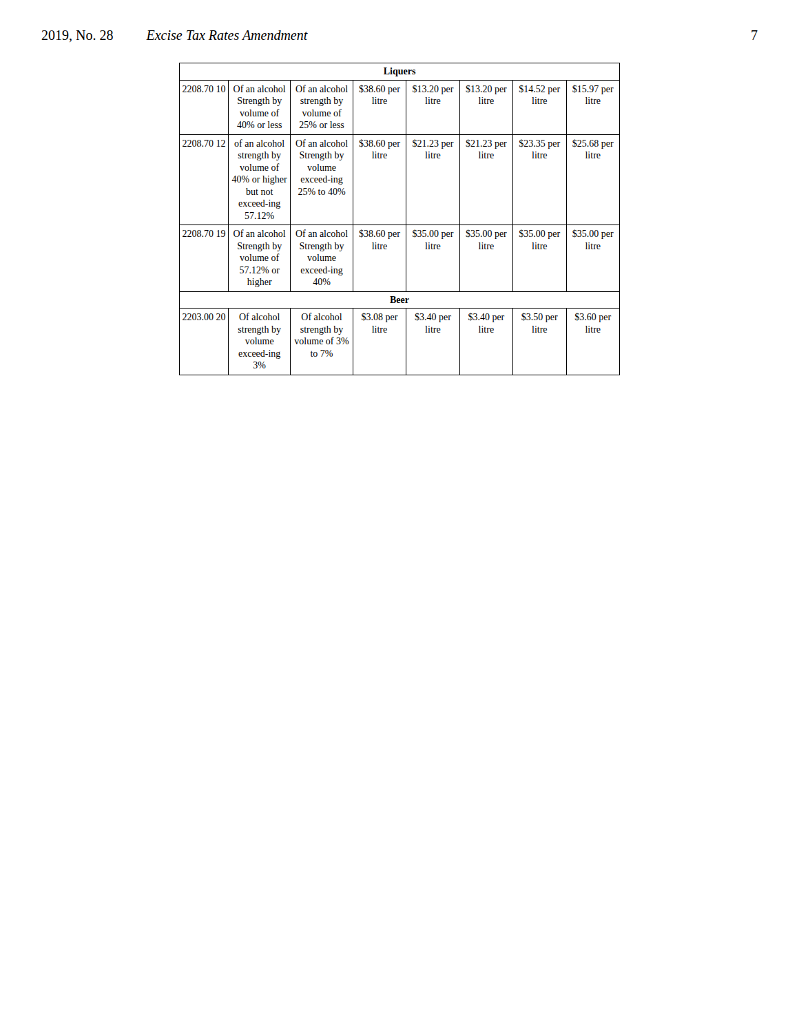2019, No. 28 Excise Tax Rates Amendment 7
| Liquers |
| --- |
| 2208.70 10 | Of an alcohol Strength by volume of 40% or less | Of an alcohol strength by volume of 25% or less | $38.60 per litre | $13.20 per litre | $13.20 per litre | $14.52 per litre | $15.97 per litre |
| 2208.70 12 | of an alcohol strength by volume of 40% or higher but not exceed-ing 57.12% | Of an alcohol Strength by volume exceed-ing 25% to 40% | $38.60 per litre | $21.23 per litre | $21.23 per litre | $23.35 per litre | $25.68 per litre |
| 2208.70 19 | Of an alcohol Strength by volume of 57.12% or higher | Of an alcohol Strength by volume exceed-ing 40% | $38.60 per litre | $35.00 per litre | $35.00 per litre | $35.00 per litre | $35.00 per litre |
| Beer |
| 2203.00 20 | Of alcohol strength by volume exceed-ing 3% | Of alcohol strength by volume of 3% to 7% | $3.08 per litre | $3.40 per litre | $3.40 per litre | $3.50 per litre | $3.60 per litre |